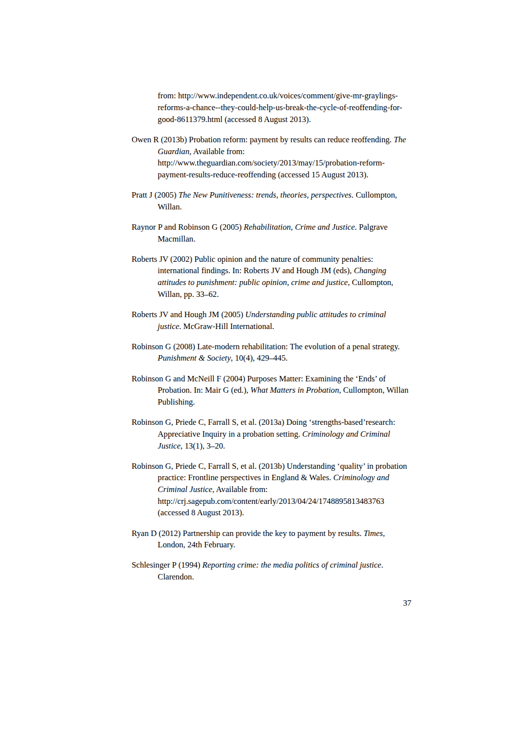from: http://www.independent.co.uk/voices/comment/give-mr-graylings-reforms-a-chance--they-could-help-us-break-the-cycle-of-reoffending-for-good-8611379.html (accessed 8 August 2013).
Owen R (2013b) Probation reform: payment by results can reduce reoffending. The Guardian, Available from: http://www.theguardian.com/society/2013/may/15/probation-reform-payment-results-reduce-reoffending (accessed 15 August 2013).
Pratt J (2005) The New Punitiveness: trends, theories, perspectives. Cullompton, Willan.
Raynor P and Robinson G (2005) Rehabilitation, Crime and Justice. Palgrave Macmillan.
Roberts JV (2002) Public opinion and the nature of community penalties: international findings. In: Roberts JV and Hough JM (eds), Changing attitudes to punishment: public opinion, crime and justice, Cullompton, Willan, pp. 33–62.
Roberts JV and Hough JM (2005) Understanding public attitudes to criminal justice. McGraw-Hill International.
Robinson G (2008) Late-modern rehabilitation: The evolution of a penal strategy. Punishment & Society, 10(4), 429–445.
Robinson G and McNeill F (2004) Purposes Matter: Examining the ‘Ends’ of Probation. In: Mair G (ed.), What Matters in Probation, Cullompton, Willan Publishing.
Robinson G, Priede C, Farrall S, et al. (2013a) Doing ‘strengths-based’research: Appreciative Inquiry in a probation setting. Criminology and Criminal Justice, 13(1), 3–20.
Robinson G, Priede C, Farrall S, et al. (2013b) Understanding ‘quality’ in probation practice: Frontline perspectives in England & Wales. Criminology and Criminal Justice, Available from: http://crj.sagepub.com/content/early/2013/04/24/1748895813483763 (accessed 8 August 2013).
Ryan D (2012) Partnership can provide the key to payment by results. Times, London, 24th February.
Schlesinger P (1994) Reporting crime: the media politics of criminal justice. Clarendon.
37